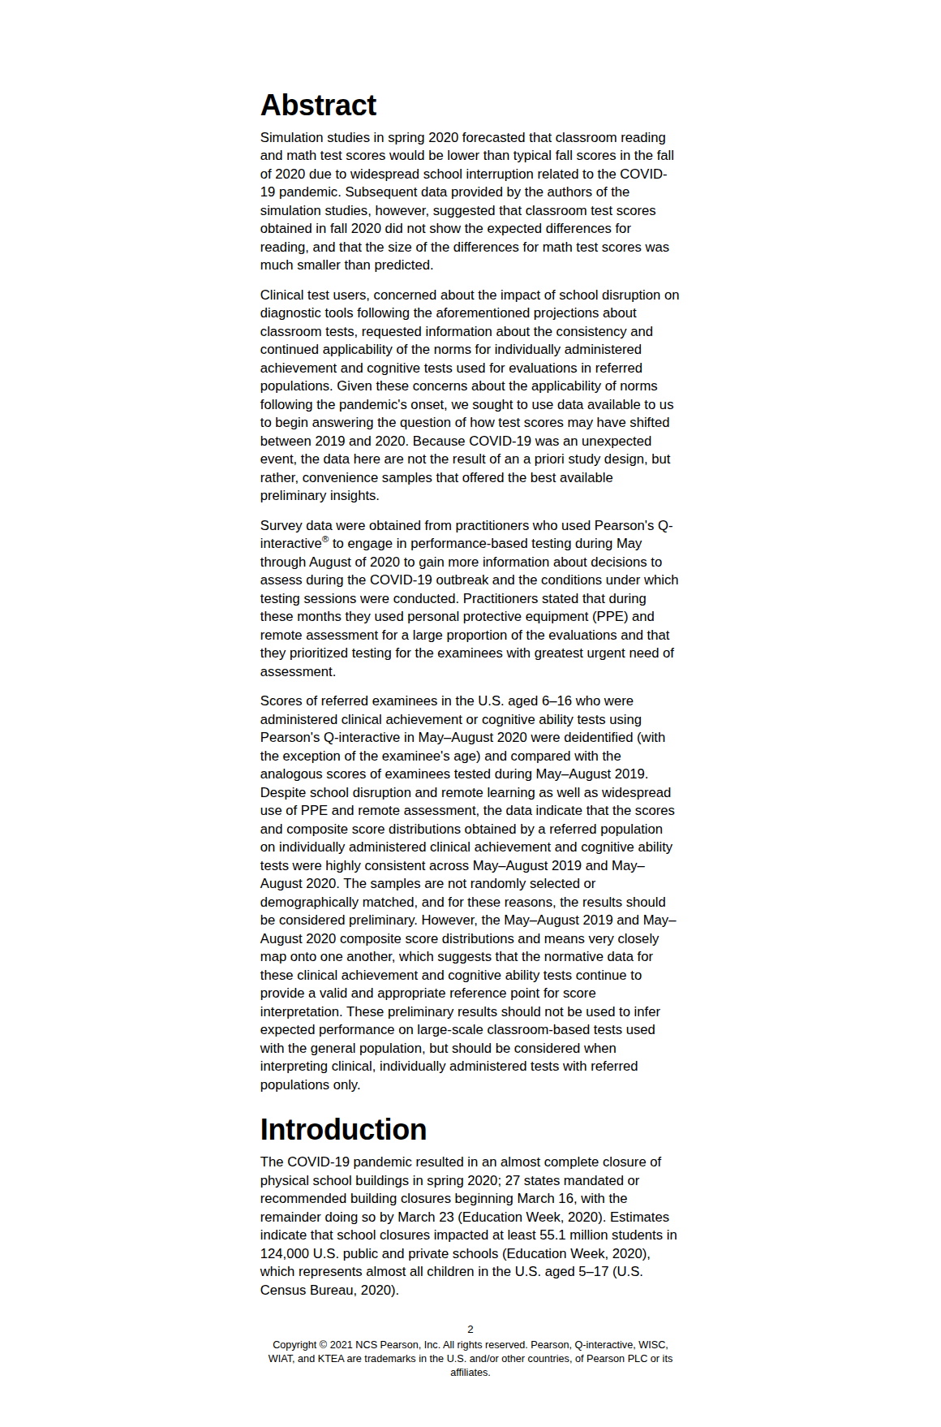Abstract
Simulation studies in spring 2020 forecasted that classroom reading and math test scores would be lower than typical fall scores in the fall of 2020 due to widespread school interruption related to the COVID-19 pandemic. Subsequent data provided by the authors of the simulation studies, however, suggested that classroom test scores obtained in fall 2020 did not show the expected differences for reading, and that the size of the differences for math test scores was much smaller than predicted.
Clinical test users, concerned about the impact of school disruption on diagnostic tools following the aforementioned projections about classroom tests, requested information about the consistency and continued applicability of the norms for individually administered achievement and cognitive tests used for evaluations in referred populations. Given these concerns about the applicability of norms following the pandemic's onset, we sought to use data available to us to begin answering the question of how test scores may have shifted between 2019 and 2020. Because COVID-19 was an unexpected event, the data here are not the result of an a priori study design, but rather, convenience samples that offered the best available preliminary insights.
Survey data were obtained from practitioners who used Pearson's Q-interactive® to engage in performance-based testing during May through August of 2020 to gain more information about decisions to assess during the COVID-19 outbreak and the conditions under which testing sessions were conducted. Practitioners stated that during these months they used personal protective equipment (PPE) and remote assessment for a large proportion of the evaluations and that they prioritized testing for the examinees with greatest urgent need of assessment.
Scores of referred examinees in the U.S. aged 6–16 who were administered clinical achievement or cognitive ability tests using Pearson's Q-interactive in May–August 2020 were deidentified (with the exception of the examinee's age) and compared with the analogous scores of examinees tested during May–August 2019. Despite school disruption and remote learning as well as widespread use of PPE and remote assessment, the data indicate that the scores and composite score distributions obtained by a referred population on individually administered clinical achievement and cognitive ability tests were highly consistent across May–August 2019 and May–August 2020. The samples are not randomly selected or demographically matched, and for these reasons, the results should be considered preliminary. However, the May–August 2019 and May–August 2020 composite score distributions and means very closely map onto one another, which suggests that the normative data for these clinical achievement and cognitive ability tests continue to provide a valid and appropriate reference point for score interpretation. These preliminary results should not be used to infer expected performance on large-scale classroom-based tests used with the general population, but should be considered when interpreting clinical, individually administered tests with referred populations only.
Introduction
The COVID-19 pandemic resulted in an almost complete closure of physical school buildings in spring 2020; 27 states mandated or recommended building closures beginning March 16, with the remainder doing so by March 23 (Education Week, 2020). Estimates indicate that school closures impacted at least 55.1 million students in 124,000 U.S. public and private schools (Education Week, 2020), which represents almost all children in the U.S. aged 5–17 (U.S. Census Bureau, 2020).
2
Copyright © 2021 NCS Pearson, Inc. All rights reserved. Pearson, Q-interactive, WISC, WIAT, and KTEA are trademarks in the U.S. and/or other countries, of Pearson PLC or its affiliates.